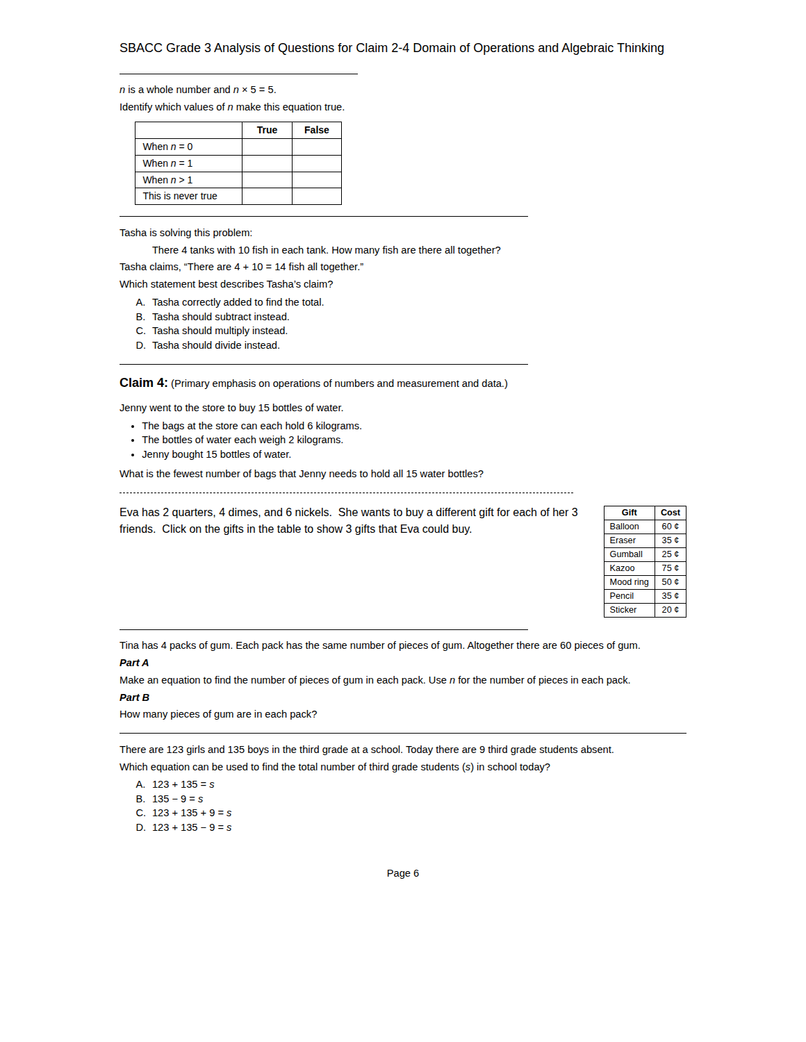SBACC Grade 3 Analysis of Questions for Claim 2-4 Domain of Operations and Algebraic Thinking
n is a whole number and n × 5 = 5.
Identify which values of n make this equation true.
| | True | False |
| When n = 0 | | |
| When n = 1 | | |
| When n > 1 | | |
| This is never true | | |
Tasha is solving this problem:
There 4 tanks with 10 fish in each tank. How many fish are there all together?
Tasha claims, “There are 4 + 10 = 14 fish all together.”
Which statement best describes Tasha’s claim?
A. Tasha correctly added to find the total.
B. Tasha should subtract instead.
C. Tasha should multiply instead.
D. Tasha should divide instead.
Claim 4:
(Primary emphasis on operations of numbers and measurement and data.)
Jenny went to the store to buy 15 bottles of water.
The bags at the store can each hold 6 kilograms.
The bottles of water each weigh 2 kilograms.
Jenny bought 15 bottles of water.
What is the fewest number of bags that Jenny needs to hold all 15 water bottles?
Eva has 2 quarters, 4 dimes, and 6 nickels. She wants to buy a different gift for each of her 3 friends. Click on the gifts in the table to show 3 gifts that Eva could buy.
| Gift | Cost |
| --- | --- |
| Balloon | 60 ¢ |
| Eraser | 35 ¢ |
| Gumball | 25 ¢ |
| Kazoo | 75 ¢ |
| Mood ring | 50 ¢ |
| Pencil | 35 ¢ |
| Sticker | 20 ¢ |
Tina has 4 packs of gum. Each pack has the same number of pieces of gum. Altogether there are 60 pieces of gum.
Part A
Make an equation to find the number of pieces of gum in each pack. Use n for the number of pieces in each pack.
Part B
How many pieces of gum are in each pack?
There are 123 girls and 135 boys in the third grade at a school. Today there are 9 third grade students absent.
Which equation can be used to find the total number of third grade students (s) in school today?
A. 123 + 135 = s
B. 135 − 9 = s
C. 123 + 135 + 9 = s
D. 123 + 135 − 9 = s
Page 6